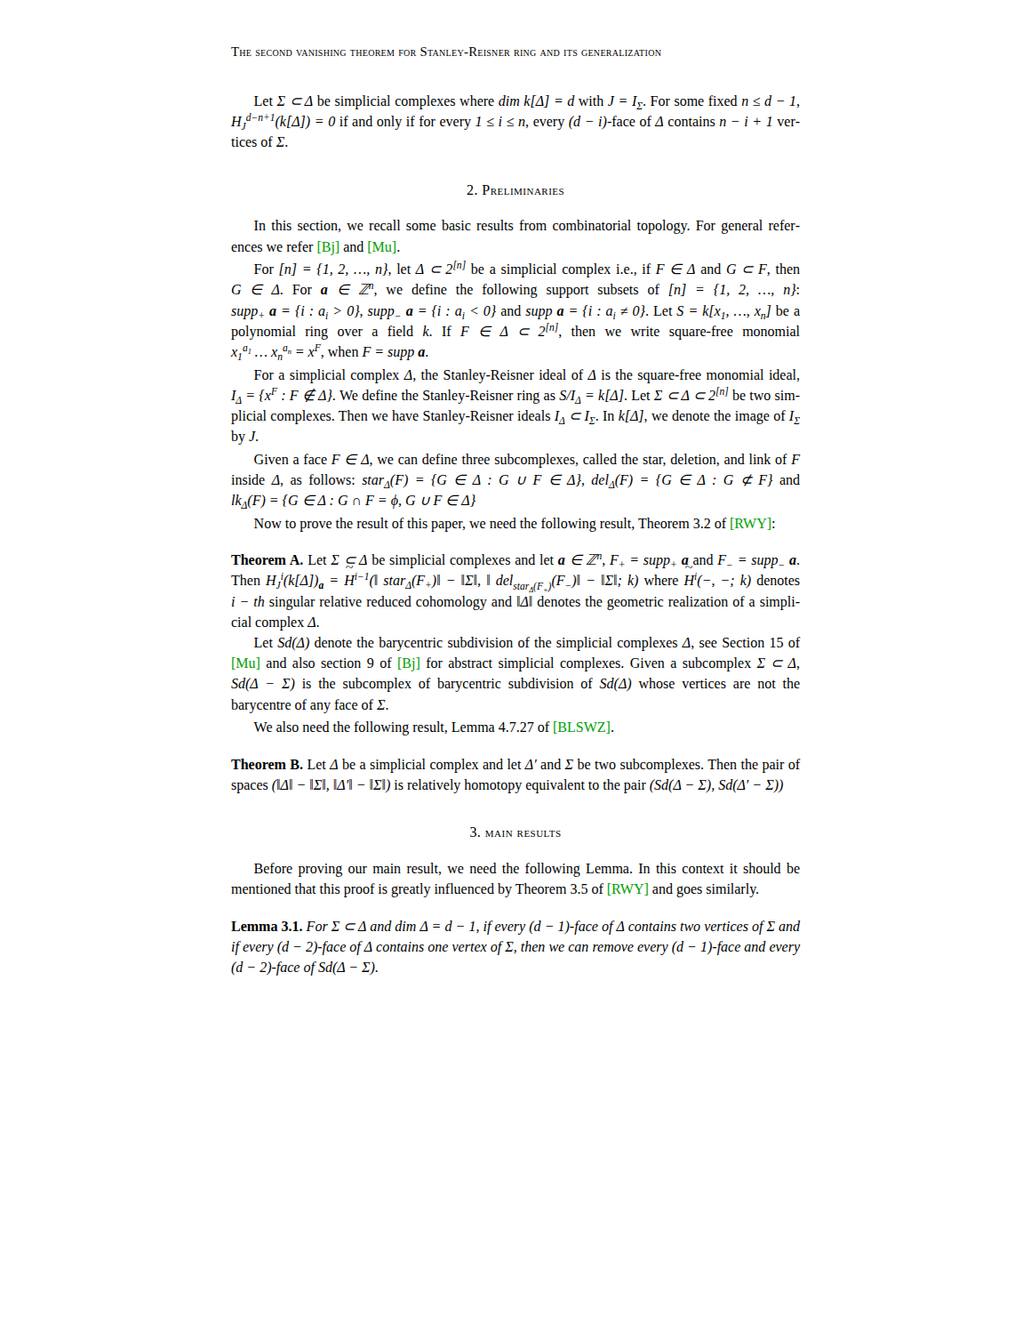The second vanishing theorem for Stanley-Reisner ring and its generalization
Let Σ ⊂ Δ be simplicial complexes where dim k[Δ] = d with J = IΣ. For some fixed n ≤ d − 1, HJd−n+1(k[Δ]) = 0 if and only if for every 1 ≤ i ≤ n, every (d − i)-face of Δ contains n − i + 1 vertices of Σ.
2. Preliminaries
In this section, we recall some basic results from combinatorial topology. For general references we refer [Bj] and [Mu].
For [n] = {1, 2, …, n}, let Δ ⊂ 2[n] be a simplicial complex i.e., if F ∈ Δ and G ⊂ F, then G ∈ Δ. For a ∈ ℤn, we define the following support subsets of [n] = {1, 2, …, n}: supp+ a = {i : ai > 0}, supp− a = {i : ai < 0} and supp a = {i : ai ≠ 0}. Let S = k[x1, …, xn] be a polynomial ring over a field k. If F ∈ Δ ⊂ 2[n], then we write square-free monomial x1a1 … xnan = xF, when F = supp a.
For a simplicial complex Δ, the Stanley-Reisner ideal of Δ is the square-free monomial ideal, IΔ = {xF : F ∉ Δ}. We define the Stanley-Reisner ring as S/IΔ = k[Δ]. Let Σ ⊂ Δ ⊂ 2[n] be two simplicial complexes. Then we have Stanley-Reisner ideals IΔ ⊂ IΣ. In k[Δ], we denote the image of IΣ by J.
Given a face F ∈ Δ, we can define three subcomplexes, called the star, deletion, and link of F inside Δ, as follows: starΔ(F) = {G ∈ Δ : G ∪ F ∈ Δ}, delΔ(F) = {G ∈ Δ : G ⊄ F} and lkΔ(F) = {G ∈ Δ : G ∩ F = ϕ, G ∪ F ∈ Δ}
Now to prove the result of this paper, we need the following result, Theorem 3.2 of [RWY]:
Theorem A. Let Σ ⊂ Δ be simplicial complexes and let a ∈ ℤn, F+ = supp+ a and F− = supp− a. Then HJi(k[Δ])a = Hi−1(‖ starΔ(F+)‖ − ‖Σ‖, ‖ delstarΔ(F+)(F−)‖ − ‖Σ‖; k) where Hi(−, −; k) denotes i − th singular relative reduced cohomology and ‖Δ‖ denotes the geometric realization of a simplicial complex Δ.
Let Sd(Δ) denote the barycentric subdivision of the simplicial complexes Δ, see Section 15 of [Mu] and also section 9 of [Bj] for abstract simplicial complexes. Given a subcomplex Σ ⊂ Δ, Sd(Δ − Σ) is the subcomplex of barycentric subdivision of Sd(Δ) whose vertices are not the barycentre of any face of Σ.
We also need the following result, Lemma 4.7.27 of [BLSWZ].
Theorem B. Let Δ be a simplicial complex and let Δ′ and Σ be two subcomplexes. Then the pair of spaces (‖Δ‖ − ‖Σ‖, ‖Δ′‖ − ‖Σ‖) is relatively homotopy equivalent to the pair (Sd(Δ − Σ), Sd(Δ′ − Σ))
3. main results
Before proving our main result, we need the following Lemma. In this context it should be mentioned that this proof is greatly influenced by Theorem 3.5 of [RWY] and goes similarly.
Lemma 3.1. For Σ ⊂ Δ and dim Δ = d − 1, if every (d − 1)-face of Δ contains two vertices of Σ and if every (d − 2)-face of Δ contains one vertex of Σ, then we can remove every (d − 1)-face and every (d − 2)-face of Sd(Δ − Σ).